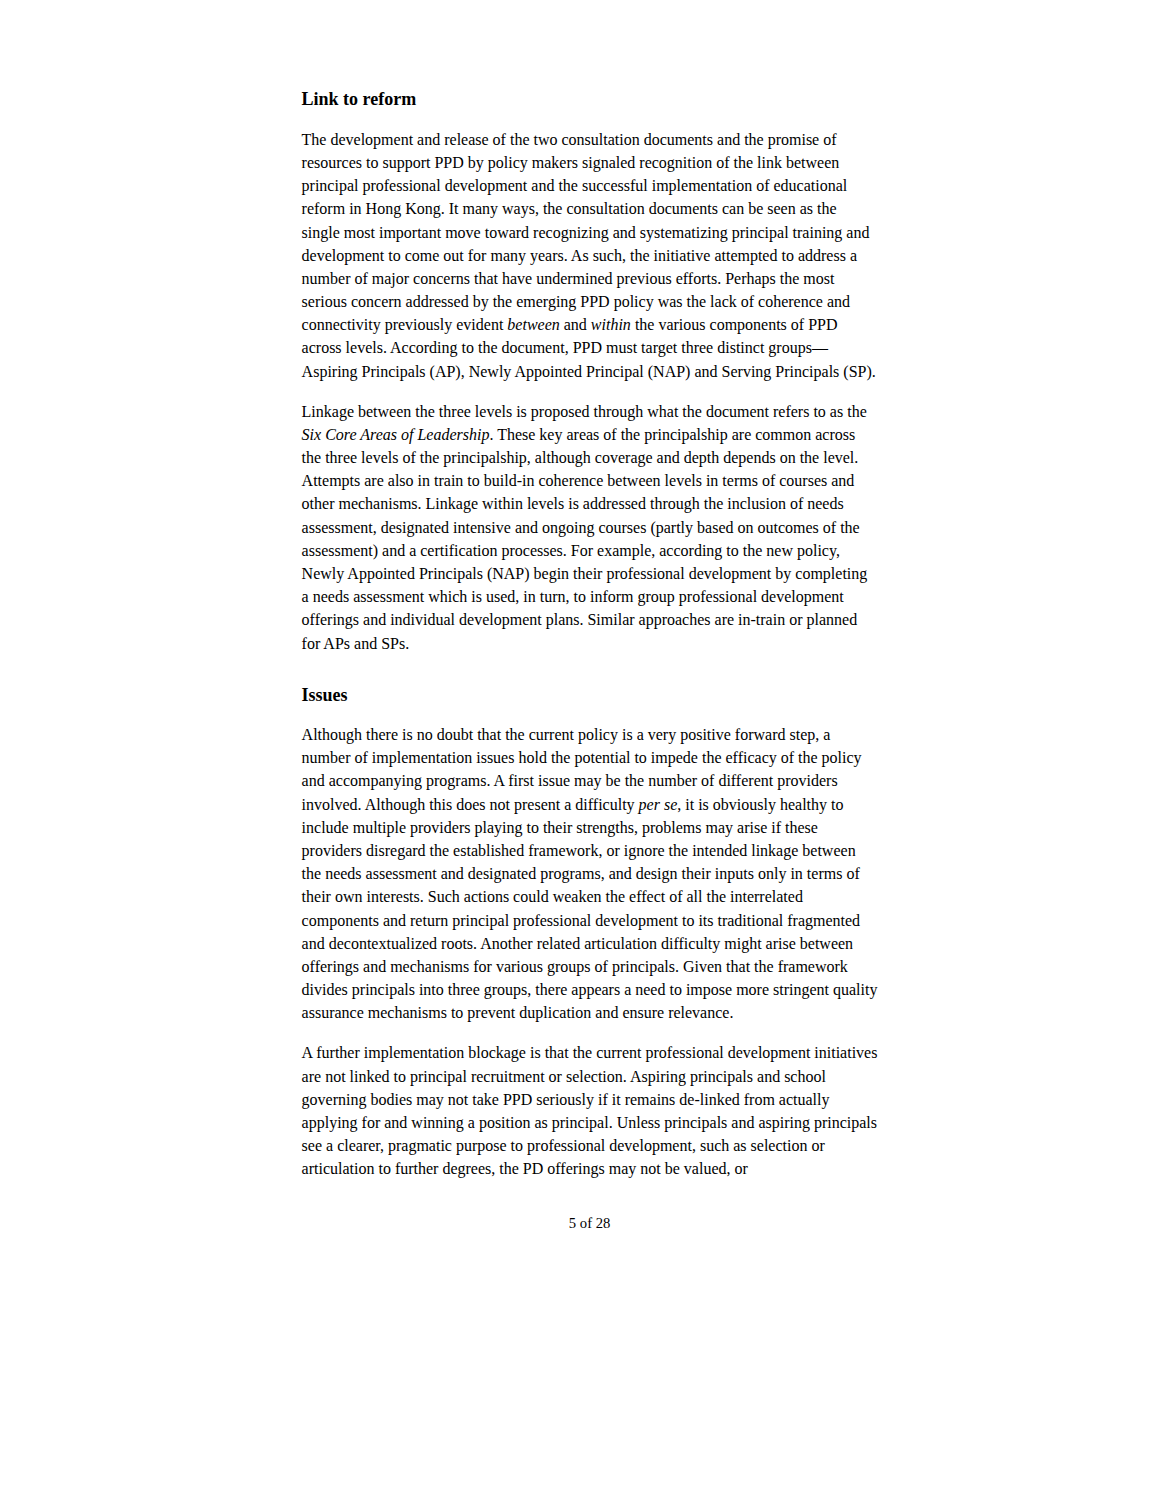Link to reform
The development and release of the two consultation documents and the promise of resources to support PPD by policy makers signaled recognition of the link between principal professional development and the successful implementation of educational reform in Hong Kong. It many ways, the consultation documents can be seen as the single most important move toward recognizing and systematizing principal training and development to come out for many years. As such, the initiative attempted to address a number of major concerns that have undermined previous efforts. Perhaps the most serious concern addressed by the emerging PPD policy was the lack of coherence and connectivity previously evident between and within the various components of PPD across levels. According to the document, PPD must target three distinct groups—Aspiring Principals (AP), Newly Appointed Principal (NAP) and Serving Principals (SP).
Linkage between the three levels is proposed through what the document refers to as the Six Core Areas of Leadership. These key areas of the principalship are common across the three levels of the principalship, although coverage and depth depends on the level. Attempts are also in train to build-in coherence between levels in terms of courses and other mechanisms. Linkage within levels is addressed through the inclusion of needs assessment, designated intensive and ongoing courses (partly based on outcomes of the assessment) and a certification processes. For example, according to the new policy, Newly Appointed Principals (NAP) begin their professional development by completing a needs assessment which is used, in turn, to inform group professional development offerings and individual development plans. Similar approaches are in-train or planned for APs and SPs.
Issues
Although there is no doubt that the current policy is a very positive forward step, a number of implementation issues hold the potential to impede the efficacy of the policy and accompanying programs. A first issue may be the number of different providers involved. Although this does not present a difficulty per se, it is obviously healthy to include multiple providers playing to their strengths, problems may arise if these providers disregard the established framework, or ignore the intended linkage between the needs assessment and designated programs, and design their inputs only in terms of their own interests. Such actions could weaken the effect of all the interrelated components and return principal professional development to its traditional fragmented and decontextualized roots. Another related articulation difficulty might arise between offerings and mechanisms for various groups of principals. Given that the framework divides principals into three groups, there appears a need to impose more stringent quality assurance mechanisms to prevent duplication and ensure relevance.
A further implementation blockage is that the current professional development initiatives are not linked to principal recruitment or selection. Aspiring principals and school governing bodies may not take PPD seriously if it remains de-linked from actually applying for and winning a position as principal. Unless principals and aspiring principals see a clearer, pragmatic purpose to professional development, such as selection or articulation to further degrees, the PD offerings may not be valued, or
5 of 28